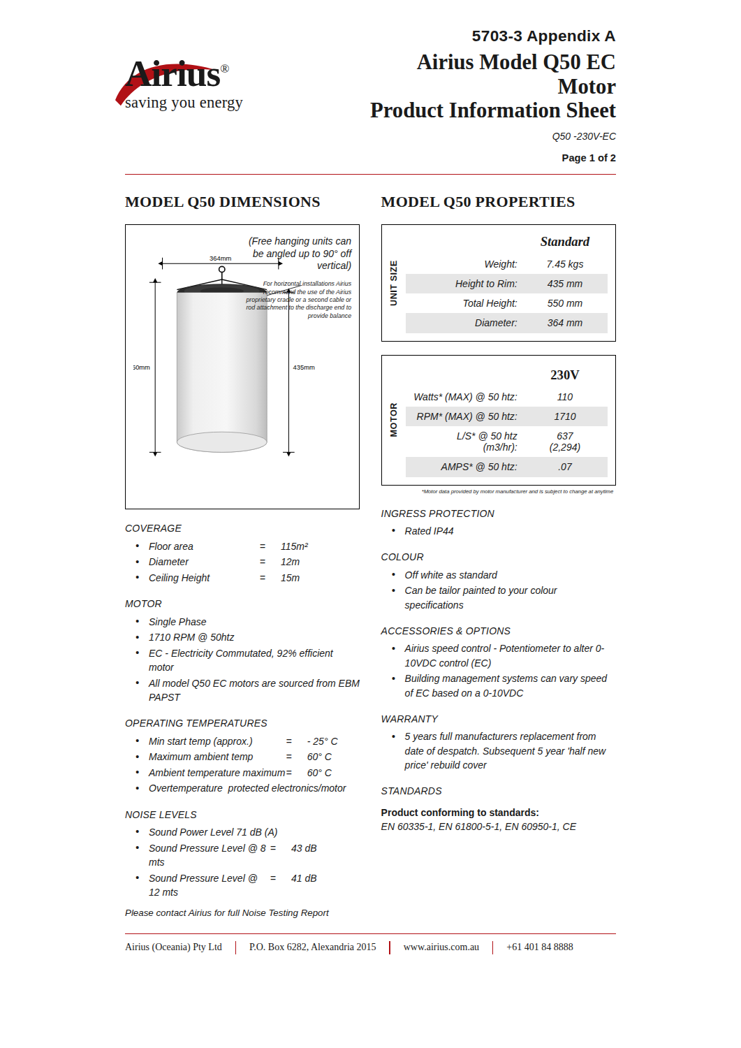5703-3 Appendix A
Airius®
saving you energy
Airius Model Q50 EC Motor
Product Information Sheet
Q50 -230V-EC
Page 1 of 2
MODEL Q50 DIMENSIONS
364mm 550mm 435mm
(Free hanging units can be angled up to 90° off vertical)
For horizontal installations Airius recommend the use of the Airius proprietary cradle or a second cable or rod attachment to the discharge end to provide balance
COVERAGE
Floor area=115m²
Diameter=12m
Ceiling Height=15m
MOTOR
Single Phase
1710 RPM @ 50htz
EC - Electricity Commutated, 92% efficient motor
All model Q50 EC motors are sourced from EBM PAPST
OPERATING TEMPERATURES
Min start temp (approx.)=- 25° C
Maximum ambient temp=60° C
Ambient temperature maximum=60° C
Overtemperature protected electronics/motor
NOISE LEVELS
Sound Power Level 71 dB (A)
Sound Pressure Level @ 8 mts=43 dB
Sound Pressure Level @ 12 mts=41 dB
Please contact Airius for full Noise Testing Report
MODEL Q50 PROPERTIES
UNIT SIZE
| | Standard |
| Weight: | 7.45 kgs |
| Height to Rim: | 435 mm |
| Total Height: | 550 mm |
| Diameter: | 364 mm |
MOTOR
| | 230V |
| Watts* (MAX) @ 50 htz: | 110 |
| RPM* (MAX) @ 50 htz: | 1710 |
| L/S* @ 50 htz (m3/hr): | 637 (2,294) |
| AMPS* @ 50 htz: | .07 |
*Motor data provided by motor manufacturer and is subject to change at anytime
INGRESS PROTECTION
Rated IP44
COLOUR
Off white as standard
Can be tailor painted to your colour specifications
ACCESSORIES & OPTIONS
Airius speed control - Potentiometer to alter 0-10VDC control (EC)
Building management systems can vary speed of EC based on a 0-10VDC
WARRANTY
5 years full manufacturers replacement from date of despatch. Subsequent 5 year 'half new price' rebuild cover
STANDARDS
Product conforming to standards:
EN 60335-1, EN 61800-5-1, EN 60950-1, CE
Airius (Oceania) Pty Ltd
P.O. Box 6282, Alexandria 2015
www.airius.com.au
+61 401 84 8888